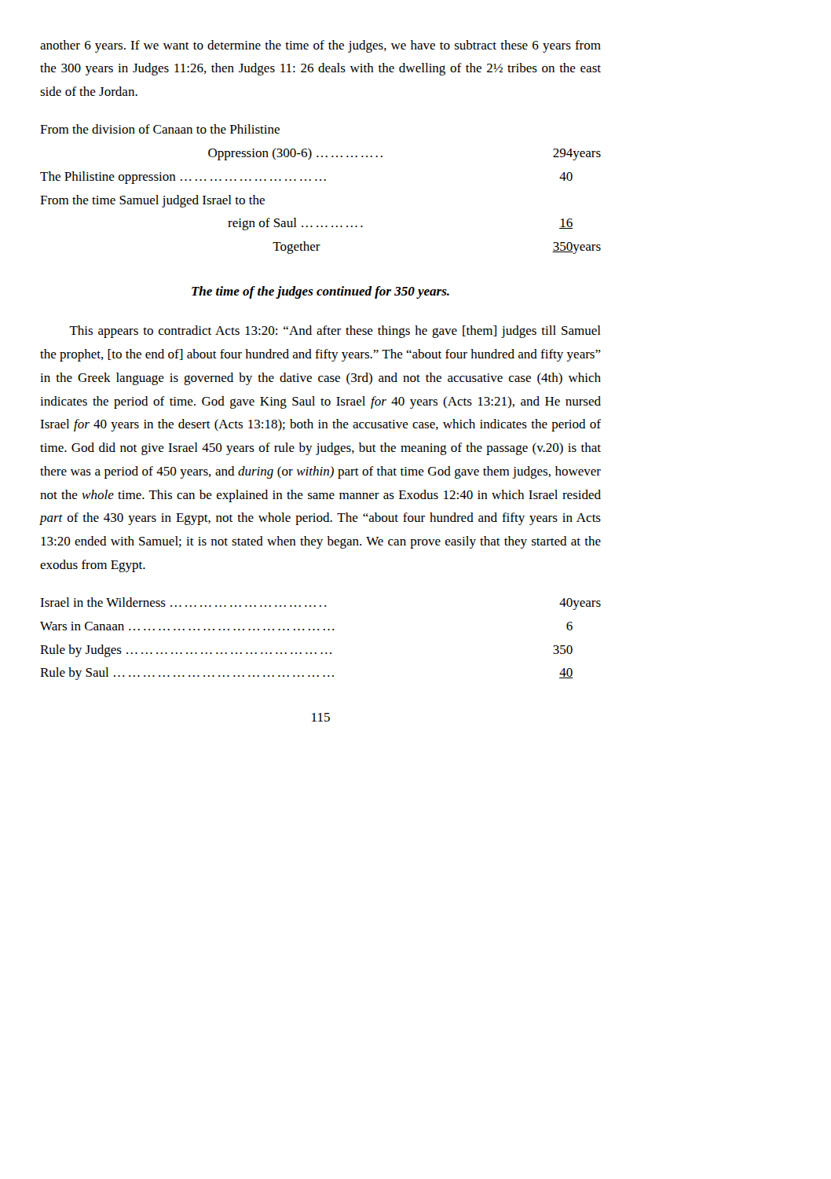another 6 years. If we want to determine the time of the judges, we have to subtract these 6 years from the 300 years in Judges 11:26, then Judges 11: 26 deals with the dwelling of the 2½ tribes on the east side of the Jordan.
| From the division of Canaan to the Philistine | | |
| Oppression (300-6) ………….. | 294 | years |
| The Philistine oppression ………………………… | 40 | |
| From the time Samuel judged Israel to the | | |
| reign of Saul …………. | 16 | |
| Together | 350 | years |
The time of the judges continued for 350 years.
This appears to contradict Acts 13:20: “And after these things he gave [them] judges till Samuel the prophet, [to the end of] about four hundred and fifty years.” The “about four hundred and fifty years” in the Greek language is governed by the dative case (3rd) and not the accusative case (4th) which indicates the period of time. God gave King Saul to Israel for 40 years (Acts 13:21), and He nursed Israel for 40 years in the desert (Acts 13:18); both in the accusative case, which indicates the period of time. God did not give Israel 450 years of rule by judges, but the meaning of the passage (v.20) is that there was a period of 450 years, and during (or within) part of that time God gave them judges, however not the whole time. This can be explained in the same manner as Exodus 12:40 in which Israel resided part of the 430 years in Egypt, not the whole period. The “about four hundred and fifty years in Acts 13:20 ended with Samuel; it is not stated when they began. We can prove easily that they started at the exodus from Egypt.
| Israel in the Wilderness ………………………….. | 40 | years |
| Wars in Canaan …………………………………… | 6 | |
| Rule by Judges …………………………………… | 350 | |
| Rule by Saul ……………………………………… | 40 | |
115